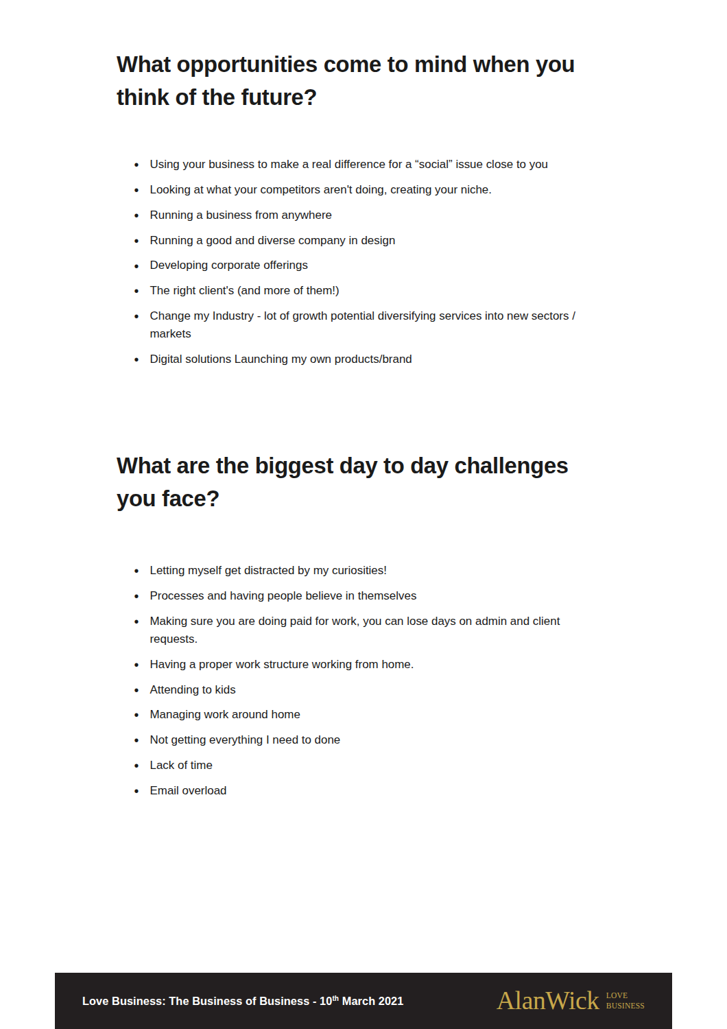What opportunities come to mind when you think of the future?
Using your business to make a real difference for a “social” issue close to you
Looking at what your competitors aren't doing, creating your niche.
Running a business from anywhere
Running a good and diverse company in design
Developing corporate offerings
The right client's (and more of them!)
Change my Industry - lot of growth potential diversifying services into new sectors / markets
Digital solutions Launching my own products/brand
What are the biggest day to day challenges you face?
Letting myself get distracted by my curiosities!
Processes and having people believe in themselves
Making sure you are doing paid for work, you can lose days on admin and client requests.
Having a proper work structure working from home.
Attending to kids
Managing work around home
Not getting everything I need to done
Lack of time
Email overload
Love Business: The Business of Business - 10th March 2021
AlanWick Love
Business